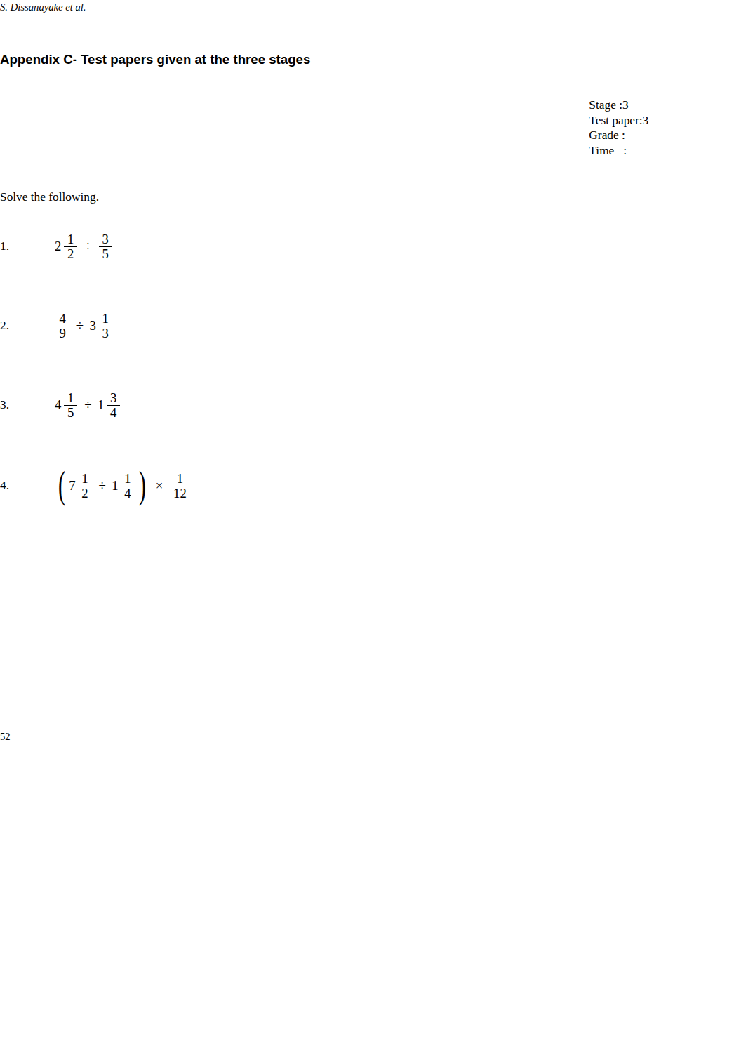S. Dissanayake et al.
Appendix C- Test papers given at the three stages
Stage :3
Test paper:3
Grade :
Time :
Solve the following.
1. 2 1 2 ÷ 3 5
2. 4 9 ÷ 3 1 3
3. 4 1 5 ÷ 1 3 4
4. ( 7 1 2 ÷ 1 1 4 ) × 1 12
52